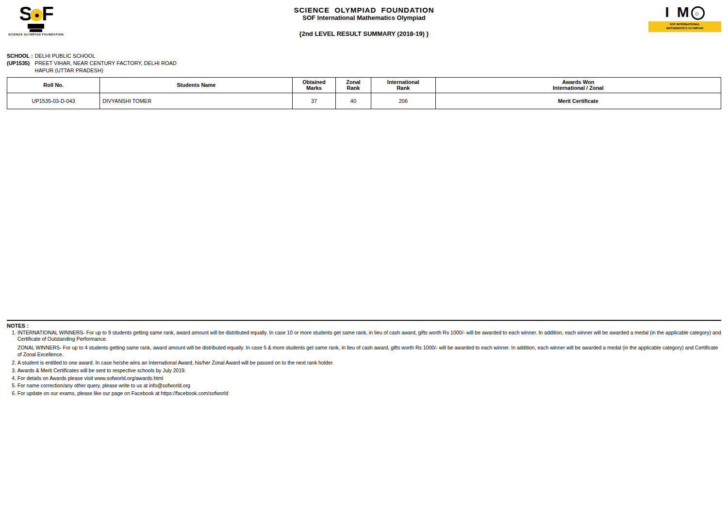S●F
SCIENCE OLYMPIAD FOUNDATION
I M☼
SOF INTERNATIONAL
MATHEMATICS OLYMPIAD
SCIENCE OLYMPIAD FOUNDATION
SOF International Mathematics Olympiad
{2nd LEVEL RESULT SUMMARY (2018-19) }
| SCHOOL : | DELHI PUBLIC SCHOOL |
| (UP1535) | PREET VIHAR, NEAR CENTURY FACTORY, DELHI ROAD |
| | HAPUR (UTTAR PRADESH) |
| Roll No. | Students Name | Obtained Marks | Zonal Rank | International Rank | Awards Won International / Zonal |
| --- | --- | --- | --- | --- | --- |
| UP1535-03-D-043 | DIVYANSHI TOMER | 37 | 40 | 206 | Merit Certificate |
NOTES :
INTERNATIONAL WINNERS- For up to 9 students getting same rank, award amount will be distributed equally. In case 10 or more students get same rank, in lieu of cash award, gifts worth Rs 1000/- will be awarded to each winner. In addition, each winner will be awarded a medal (in the applicable category) and Certificate of Outstanding Performance.
ZONAL WINNERS- For up to 4 students getting same rank, award amount will be distributed equally. In case 5 & more students get same rank, in lieu of cash award, gifts worth Rs 1000/- will be awarded to each winner. In addition, each winner will be awarded a medal (in the applicable category) and Certificate of Zonal Excellence.
A student is entitled to one award. In case he/she wins an International Award, his/her Zonal Award will be passed on to the next rank holder.
Awards & Merit Certificates will be sent to respective schools by July 2019.
For details on Awards please visit www.sofworld.org/awards.html
For name correction/any other query, please write to us at info@sofworld.org
For update on our exams, please like our page on Facebook at https://facebook.com/sofworld